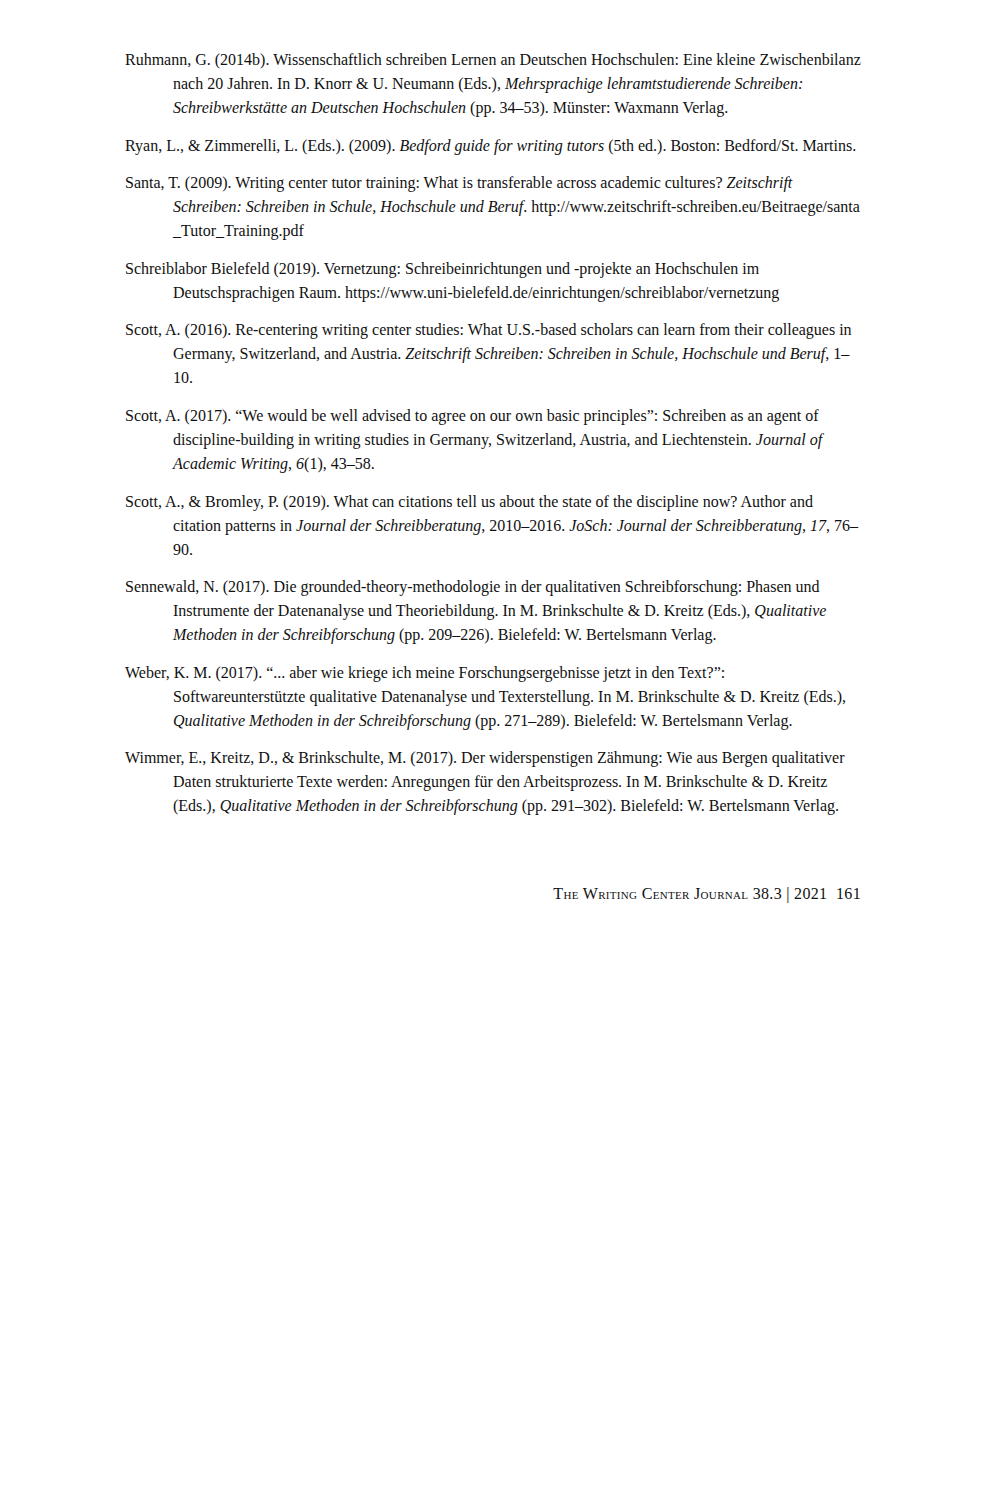Ruhmann, G. (2014b). Wissenschaftlich schreiben Lernen an Deutschen Hochschulen: Eine kleine Zwischenbilanz nach 20 Jahren. In D. Knorr & U. Neumann (Eds.), Mehrsprachige lehramtstudierende Schreiben: Schreibwerkstätte an Deutschen Hochschulen (pp. 34–53). Münster: Waxmann Verlag.
Ryan, L., & Zimmerelli, L. (Eds.). (2009). Bedford guide for writing tutors (5th ed.). Boston: Bedford/St. Martins.
Santa, T. (2009). Writing center tutor training: What is transferable across academic cultures? Zeitschrift Schreiben: Schreiben in Schule, Hochschule und Beruf. http://www.zeitschrift-schreiben.eu/Beitraege/santa_Tutor_Training.pdf
Schreiblabor Bielefeld (2019). Vernetzung: Schreibeinrichtungen und -projekte an Hochschulen im Deutschsprachigen Raum. https://www.uni-bielefeld.de/einrichtungen/schreiblabor/vernetzung
Scott, A. (2016). Re-centering writing center studies: What U.S.-based scholars can learn from their colleagues in Germany, Switzerland, and Austria. Zeitschrift Schreiben: Schreiben in Schule, Hochschule und Beruf, 1–10.
Scott, A. (2017). “We would be well advised to agree on our own basic principles”: Schreiben as an agent of discipline-building in writing studies in Germany, Switzerland, Austria, and Liechtenstein. Journal of Academic Writing, 6(1), 43–58.
Scott, A., & Bromley, P. (2019). What can citations tell us about the state of the discipline now? Author and citation patterns in Journal der Schreibberatung, 2010–2016. JoSch: Journal der Schreibberatung, 17, 76–90.
Sennewald, N. (2017). Die grounded-theory-methodologie in der qualitativen Schreibforschung: Phasen und Instrumente der Datenanalyse und Theoriebildung. In M. Brinkschulte & D. Kreitz (Eds.), Qualitative Methoden in der Schreibforschung (pp. 209–226). Bielefeld: W. Bertelsmann Verlag.
Weber, K. M. (2017). “... aber wie kriege ich meine Forschungsergebnisse jetzt in den Text?”: Softwareunterstützte qualitative Datenanalyse und Texterstellung. In M. Brinkschulte & D. Kreitz (Eds.), Qualitative Methoden in der Schreibforschung (pp. 271–289). Bielefeld: W. Bertelsmann Verlag.
Wimmer, E., Kreitz, D., & Brinkschulte, M. (2017). Der widerspenstigen Zähmung: Wie aus Bergen qualitativer Daten strukturierte Texte werden: Anregungen für den Arbeitsprozess. In M. Brinkschulte & D. Kreitz (Eds.), Qualitative Methoden in der Schreibforschung (pp. 291–302). Bielefeld: W. Bertelsmann Verlag.
The Writing Center Journal 38.3 | 2021 161